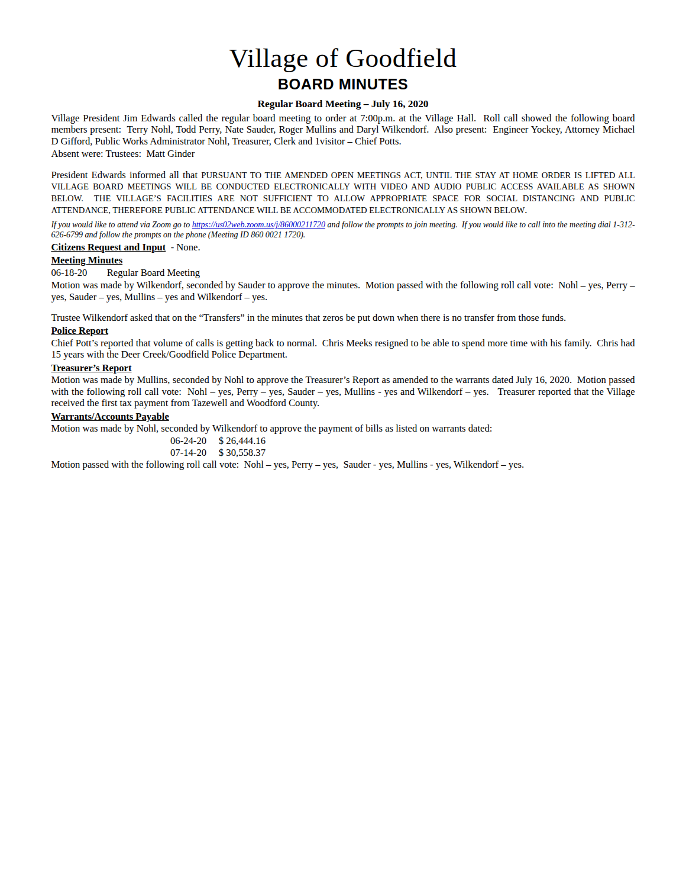Village of Goodfield
BOARD MINUTES
Regular Board Meeting – July 16, 2020
Village President Jim Edwards called the regular board meeting to order at 7:00p.m. at the Village Hall. Roll call showed the following board members present: Terry Nohl, Todd Perry, Nate Sauder, Roger Mullins and Daryl Wilkendorf. Also present: Engineer Yockey, Attorney Michael D Gifford, Public Works Administrator Nohl, Treasurer, Clerk and 1visitor – Chief Potts.
Absent were: Trustees: Matt Ginder
President Edwards informed all that PURSUANT TO THE AMENDED OPEN MEETINGS ACT, UNTIL THE STAY AT HOME ORDER IS LIFTED ALL VILLAGE BOARD MEETINGS WILL BE CONDUCTED ELECTRONICALLY WITH VIDEO AND AUDIO PUBLIC ACCESS AVAILABLE AS SHOWN BELOW. THE VILLAGE’S FACILITIES ARE NOT SUFFICIENT TO ALLOW APPROPRIATE SPACE FOR SOCIAL DISTANCING AND PUBLIC ATTENDANCE, THEREFORE PUBLIC ATTENDANCE WILL BE ACCOMMODATED ELECTRONICALLY AS SHOWN BELOW.
If you would like to attend via Zoom go to https://us02web.zoom.us/j/86000211720 and follow the prompts to join meeting. If you would like to call into the meeting dial 1-312-626-6799 and follow the prompts on the phone (Meeting ID 860 0021 1720).
Citizens Request and Input - None.
Meeting Minutes
06-18-20 Regular Board Meeting
Motion was made by Wilkendorf, seconded by Sauder to approve the minutes. Motion passed with the following roll call vote: Nohl – yes, Perry – yes, Sauder – yes, Mullins – yes and Wilkendorf – yes.
Trustee Wilkendorf asked that on the “Transfers” in the minutes that zeros be put down when there is no transfer from those funds.
Police Report
Chief Pott’s reported that volume of calls is getting back to normal. Chris Meeks resigned to be able to spend more time with his family. Chris had 15 years with the Deer Creek/Goodfield Police Department.
Treasurer’s Report
Motion was made by Mullins, seconded by Nohl to approve the Treasurer’s Report as amended to the warrants dated July 16, 2020. Motion passed with the following roll call vote: Nohl – yes, Perry – yes, Sauder – yes, Mullins - yes and Wilkendorf – yes. Treasurer reported that the Village received the first tax payment from Tazewell and Woodford County.
Warrants/Accounts Payable
Motion was made by Nohl, seconded by Wilkendorf to approve the payment of bills as listed on warrants dated:
| 06-24-20 | $ 26,444.16 |
| 07-14-20 | $ 30,558.37 |
Motion passed with the following roll call vote: Nohl – yes, Perry – yes, Sauder - yes, Mullins - yes, Wilkendorf – yes.